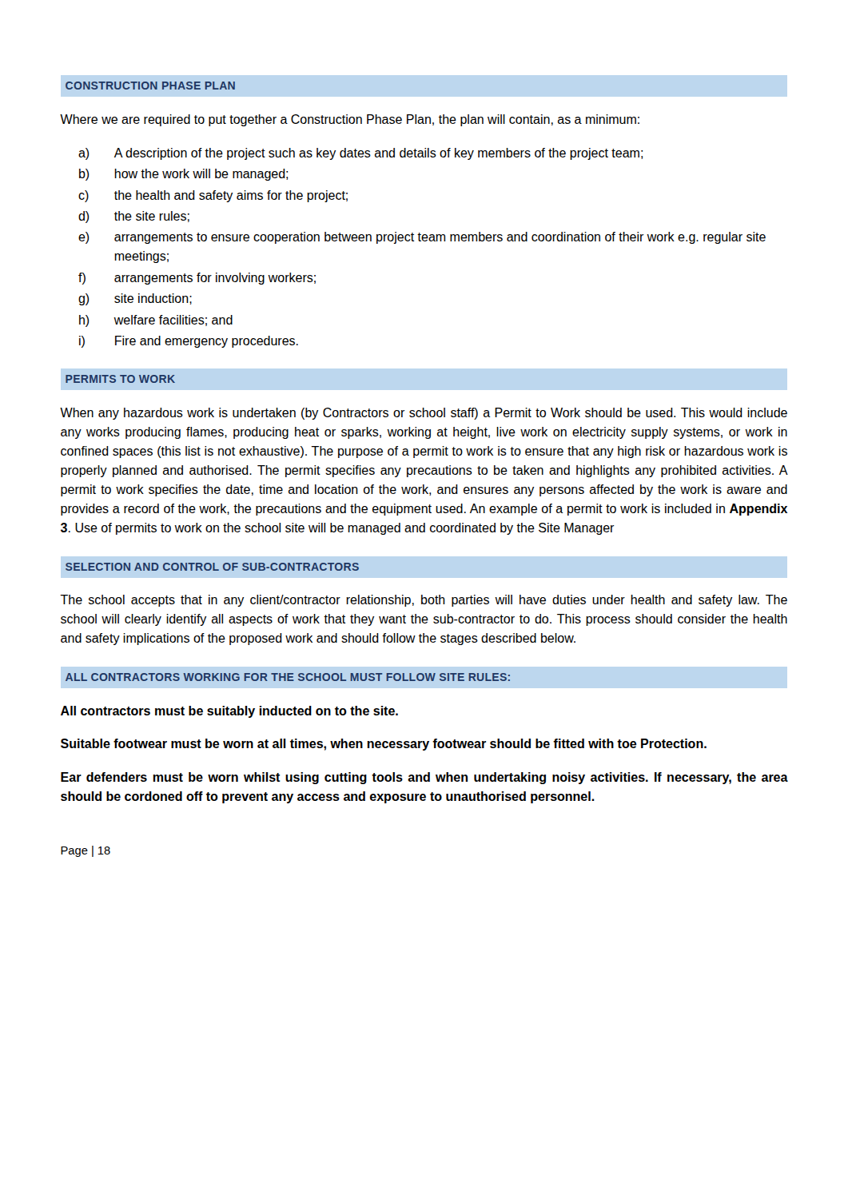Construction Phase Plan
Where we are required to put together a Construction Phase Plan, the plan will contain, as a minimum:
a) A description of the project such as key dates and details of key members of the project team;
b) how the work will be managed;
c) the health and safety aims for the project;
d) the site rules;
e) arrangements to ensure cooperation between project team members and coordination of their work e.g. regular site meetings;
f) arrangements for involving workers;
g) site induction;
h) welfare facilities; and
i) Fire and emergency procedures.
Permits to Work
When any hazardous work is undertaken (by Contractors or school staff) a Permit to Work should be used. This would include any works producing flames, producing heat or sparks, working at height, live work on electricity supply systems, or work in confined spaces (this list is not exhaustive). The purpose of a permit to work is to ensure that any high risk or hazardous work is properly planned and authorised. The permit specifies any precautions to be taken and highlights any prohibited activities. A permit to work specifies the date, time and location of the work, and ensures any persons affected by the work is aware and provides a record of the work, the precautions and the equipment used. An example of a permit to work is included in Appendix 3. Use of permits to work on the school site will be managed and coordinated by the Site Manager
Selection and Control of Sub-Contractors
The school accepts that in any client/contractor relationship, both parties will have duties under health and safety law. The school will clearly identify all aspects of work that they want the sub-contractor to do. This process should consider the health and safety implications of the proposed work and should follow the stages described below.
All Contractors Working for the School Must Follow Site Rules:
All contractors must be suitably inducted on to the site.
Suitable footwear must be worn at all times, when necessary footwear should be fitted with toe Protection.
Ear defenders must be worn whilst using cutting tools and when undertaking noisy activities. If necessary, the area should be cordoned off to prevent any access and exposure to unauthorised personnel.
Page | 18